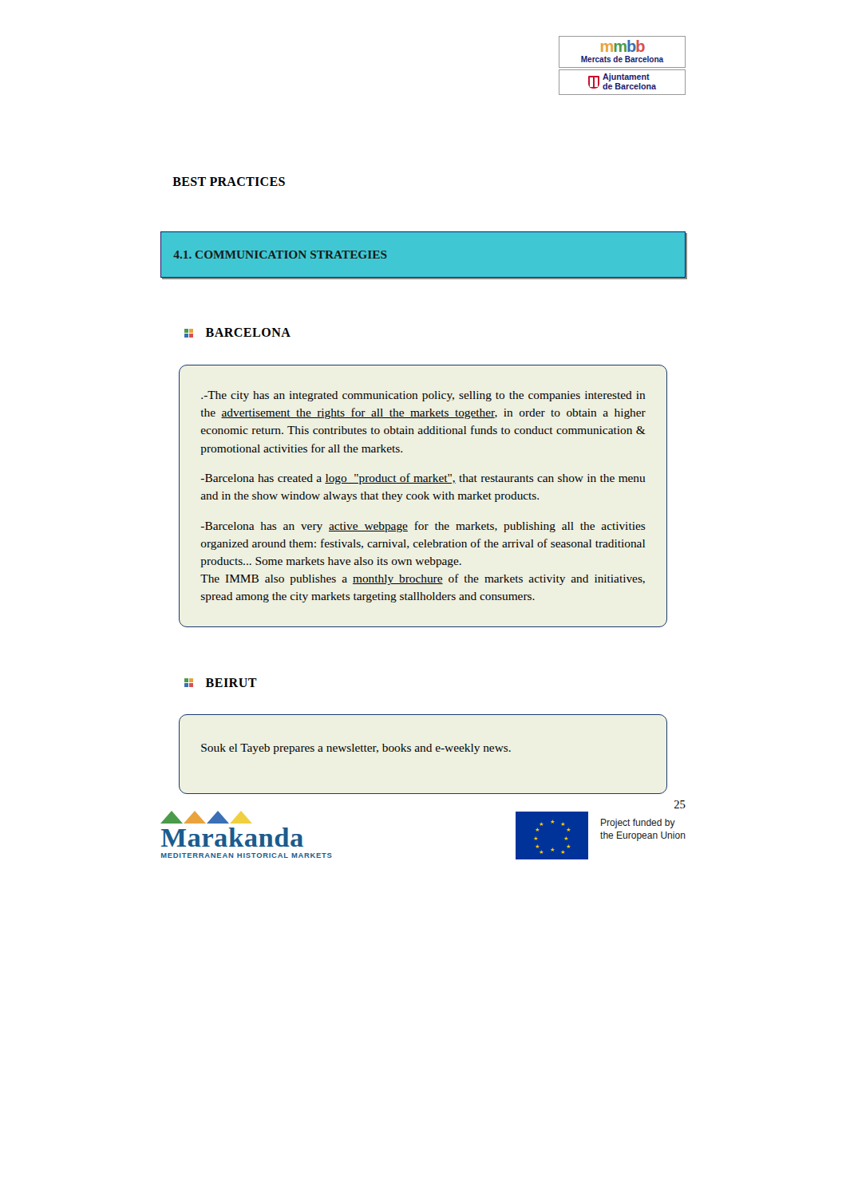mmbb
Mercats de Barcelona
Ajuntament
de Barcelona
BEST PRACTICES
4.1. COMMUNICATION STRATEGIES
BARCELONA
.-The city has an integrated communication policy, selling to the companies interested in the advertisement the rights for all the markets together, in order to obtain a higher economic return. This contributes to obtain additional funds to conduct communication & promotional activities for all the markets.
-Barcelona has created a logo "product of market", that restaurants can show in the menu and in the show window always that they cook with market products.
-Barcelona has an very active webpage for the markets, publishing all the activities organized around them: festivals, carnival, celebration of the arrival of seasonal traditional products... Some markets have also its own webpage.
The IMMB also publishes a monthly brochure of the markets activity and initiatives, spread among the city markets targeting stallholders and consumers.
BEIRUT
Souk el Tayeb prepares a newsletter, books and e-weekly news.
25
Marakanda
MEDITERRANEAN HISTORICAL MARKETS
★ ★ ★ ★ ★ ★ ★ ★ ★ ★ ★ ★
Project funded by
the European Union